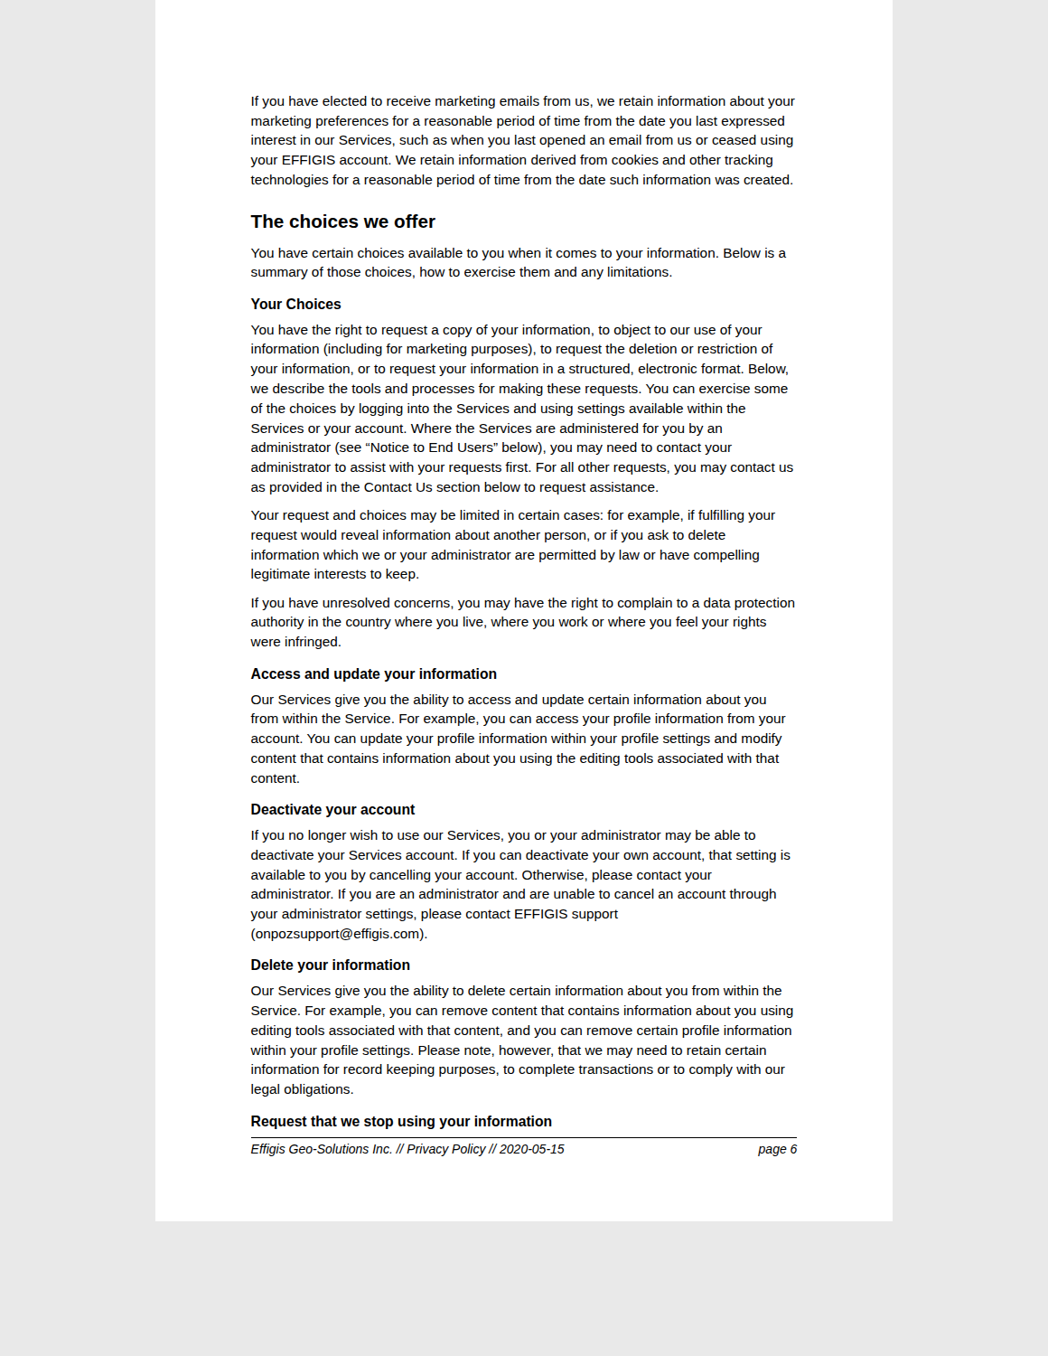If you have elected to receive marketing emails from us, we retain information about your marketing preferences for a reasonable period of time from the date you last expressed interest in our Services, such as when you last opened an email from us or ceased using your EFFIGIS account. We retain information derived from cookies and other tracking technologies for a reasonable period of time from the date such information was created.
The choices we offer
You have certain choices available to you when it comes to your information. Below is a summary of those choices, how to exercise them and any limitations.
Your Choices
You have the right to request a copy of your information, to object to our use of your information (including for marketing purposes), to request the deletion or restriction of your information, or to request your information in a structured, electronic format. Below, we describe the tools and processes for making these requests. You can exercise some of the choices by logging into the Services and using settings available within the Services or your account. Where the Services are administered for you by an administrator (see “Notice to End Users” below), you may need to contact your administrator to assist with your requests first. For all other requests, you may contact us as provided in the Contact Us section below to request assistance.
Your request and choices may be limited in certain cases: for example, if fulfilling your request would reveal information about another person, or if you ask to delete information which we or your administrator are permitted by law or have compelling legitimate interests to keep.
If you have unresolved concerns, you may have the right to complain to a data protection authority in the country where you live, where you work or where you feel your rights were infringed.
Access and update your information
Our Services give you the ability to access and update certain information about you from within the Service. For example, you can access your profile information from your account. You can update your profile information within your profile settings and modify content that contains information about you using the editing tools associated with that content.
Deactivate your account
If you no longer wish to use our Services, you or your administrator may be able to deactivate your Services account. If you can deactivate your own account, that setting is available to you by cancelling your account. Otherwise, please contact your administrator. If you are an administrator and are unable to cancel an account through your administrator settings, please contact EFFIGIS support (onpozsupport@effigis.com).
Delete your information
Our Services give you the ability to delete certain information about you from within the Service. For example, you can remove content that contains information about you using editing tools associated with that content, and you can remove certain profile information within your profile settings. Please note, however, that we may need to retain certain information for record keeping purposes, to complete transactions or to comply with our legal obligations.
Request that we stop using your information
Effigis Geo-Solutions Inc. // Privacy Policy // 2020-05-15 page 6